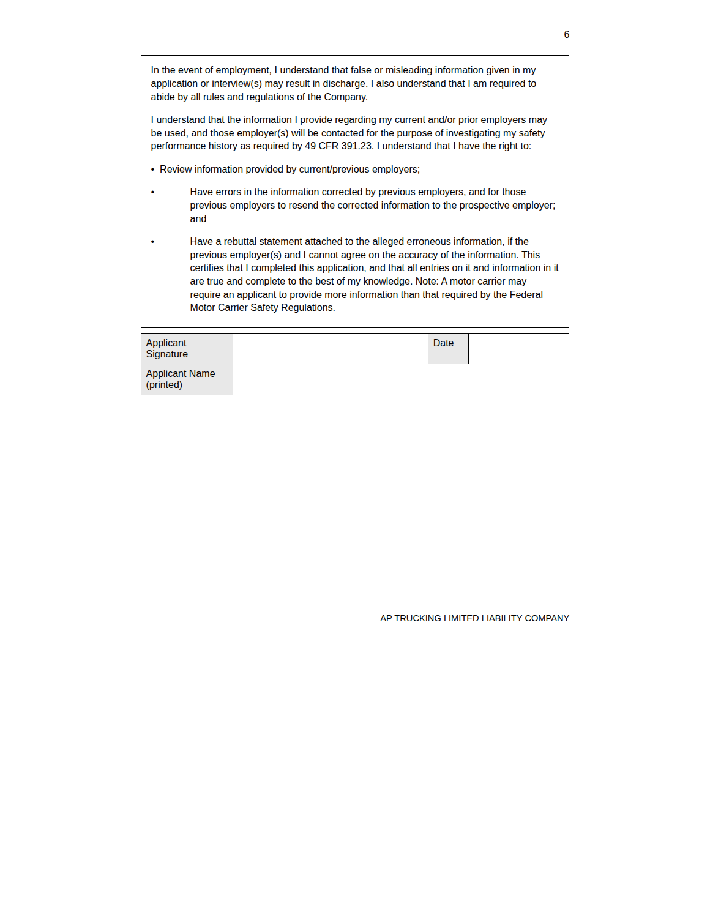6
In the event of employment, I understand that false or misleading information given in my application or interview(s) may result in discharge. I also understand that I am required to abide by all rules and regulations of the Company.
I understand that the information I provide regarding my current and/or prior employers may be used, and those employer(s) will be contacted for the purpose of investigating my safety performance history as required by 49 CFR 391.23. I understand that I have the right to:
• Review information provided by current/previous employers;
• Have errors in the information corrected by previous employers, and for those previous employers to resend the corrected information to the prospective employer; and
• Have a rebuttal statement attached to the alleged erroneous information, if the previous employer(s) and I cannot agree on the accuracy of the information. This certifies that I completed this application, and that all entries on it and information in it are true and complete to the best of my knowledge. Note: A motor carrier may require an applicant to provide more information than that required by the Federal Motor Carrier Safety Regulations.
| Applicant Signature | | Date | |
| Applicant Name (printed) | |
AP TRUCKING LIMITED LIABILITY COMPANY